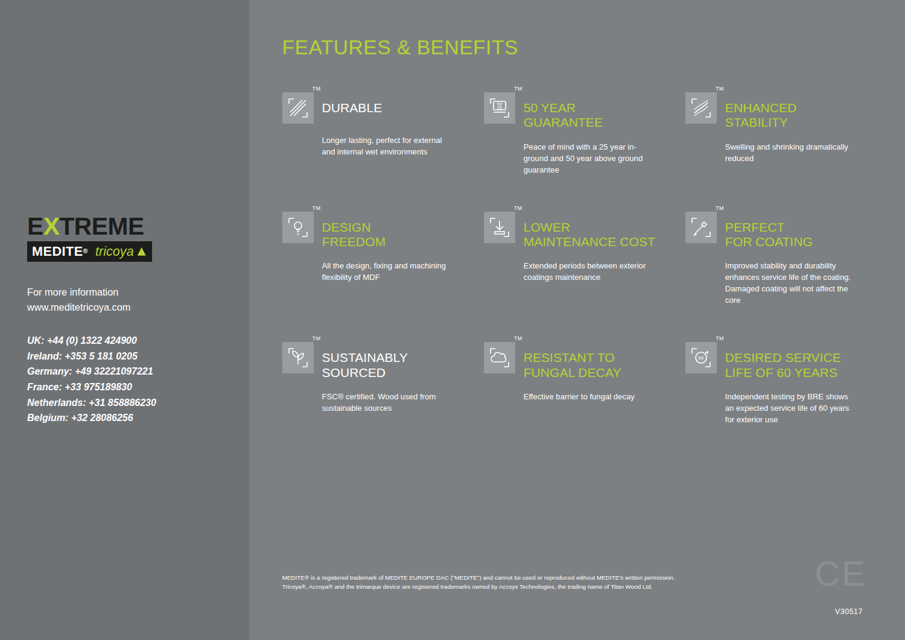EXTREME
MEDITE® tricoya
For more information
www.meditetricoya.com
UK: +44 (0) 1322 424900
Ireland: +353 5 181 0205
Germany: +49 32221097221
France: +33 975189830
Netherlands: +31 858886230
Belgium: +32 28086256
FEATURES & BENEFITS
TM
DURABLE
Longer lasting, perfect for external and internal wet environments
TM 50 25
50 YEAR
GUARANTEE
Peace of mind with a 25 year in-ground and 50 year above ground guarantee
TM
ENHANCED
STABILITY
Swelling and shrinking dramatically reduced
TM
DESIGN
FREEDOM
All the design, fixing and machining flexibility of MDF
TM
LOWER
MAINTENANCE COST
Extended periods between exterior coatings maintenance
TM
PERFECT
FOR COATING
Improved stability and durability enhances service life of the coating. Damaged coating will not affect the core
TM
SUSTAINABLY
SOURCED
FSC® certified. Wood used from sustainable sources
TM
RESISTANT TO
FUNGAL DECAY
Effective barrier to fungal decay
TM 60
DESIRED SERVICE
LIFE OF 60 YEARS
Independent testing by BRE shows an expected service life of 60 years for exterior use
MEDITE® is a registered trademark of MEDITE EUROPE DAC ("MEDITE") and cannot be used or reproduced without MEDITE’s written permission.
Tricoya®, Accoya® and the trimarque device are registered trademarks owned by Accsys Technologies, the trading name of Titan Wood Ltd.
C E
V30517